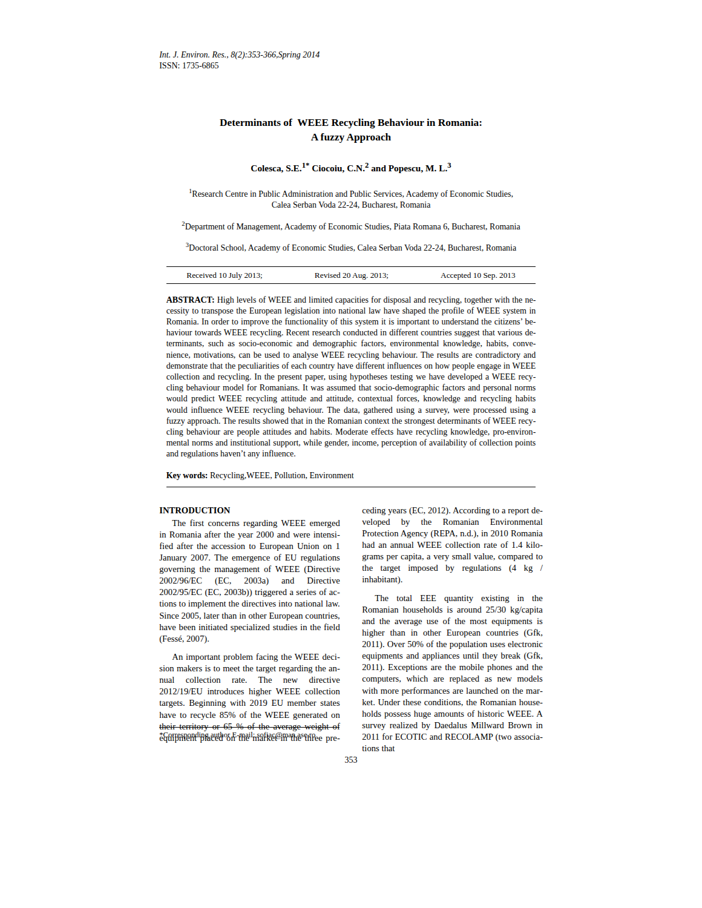Int. J. Environ. Res., 8(2):353-366,Spring 2014
ISSN: 1735-6865
Determinants of WEEE Recycling Behaviour in Romania:
A fuzzy Approach
Colesca, S.E.1* Ciocoiu, C.N.2 and Popescu, M. L.3
1Research Centre in Public Administration and Public Services, Academy of Economic Studies,
Calea Serban Voda 22-24, Bucharest, Romania
2Department of Management, Academy of Economic Studies, Piata Romana 6, Bucharest, Romania
3Doctoral School, Academy of Economic Studies, Calea Serban Voda 22-24, Bucharest, Romania
Received 10 July 2013; Revised 20 Aug. 2013; Accepted 10 Sep. 2013
ABSTRACT: High levels of WEEE and limited capacities for disposal and recycling, together with the necessity to transpose the European legislation into national law have shaped the profile of WEEE system in Romania. In order to improve the functionality of this system it is important to understand the citizens’ behaviour towards WEEE recycling. Recent research conducted in different countries suggest that various determinants, such as socio-economic and demographic factors, environmental knowledge, habits, convenience, motivations, can be used to analyse WEEE recycling behaviour. The results are contradictory and demonstrate that the peculiarities of each country have different influences on how people engage in WEEE collection and recycling. In the present paper, using hypotheses testing we have developed a WEEE recycling behaviour model for Romanians. It was assumed that socio-demographic factors and personal norms would predict WEEE recycling attitude and attitude, contextual forces, knowledge and recycling habits would influence WEEE recycling behaviour. The data, gathered using a survey, were processed using a fuzzy approach. The results showed that in the Romanian context the strongest determinants of WEEE recycling behaviour are people attitudes and habits. Moderate effects have recycling knowledge, pro-environmental norms and institutional support, while gender, income, perception of availability of collection points and regulations haven’t any influence.
Key words: Recycling,WEEE, Pollution, Environment
INTRODUCTION
The first concerns regarding WEEE emerged in Romania after the year 2000 and were intensified after the accession to European Union on 1 January 2007. The emergence of EU regulations governing the management of WEEE (Directive 2002/96/EC (EC, 2003a) and Directive 2002/95/EC (EC, 2003b)) triggered a series of actions to implement the directives into national law. Since 2005, later than in other European countries, have been initiated specialized studies in the field (Fessé, 2007).
An important problem facing the WEEE decision makers is to meet the target regarding the annual collection rate. The new directive 2012/19/EU introduces higher WEEE collection targets. Beginning with 2019 EU member states have to recycle 85% of the WEEE generated on their territory or 65 % of the average weight of equipment placed on the market in the three preceding years (EC, 2012). According to a report developed by the Romanian Environmental Protection Agency (REPA, n.d.), in 2010 Romania had an annual WEEE collection rate of 1.4 kilograms per capita, a very small value, compared to the target imposed by regulations (4 kg / inhabitant).
The total EEE quantity existing in the Romanian households is around 25/30 kg/capita and the average use of the most equipments is higher than in other European countries (Gfk, 2011). Over 50% of the population uses electronic equipments and appliances until they break (Gfk, 2011). Exceptions are the mobile phones and the computers, which are replaced as new models with more performances are launched on the market. Under these conditions, the Romanian households possess huge amounts of historic WEEE. A survey realized by Daedalus Millward Brown in 2011 for ECOTIC and RECOLAMP (two associations that
*Corresponding author E-mail: sofiac@man.ase.ro
353